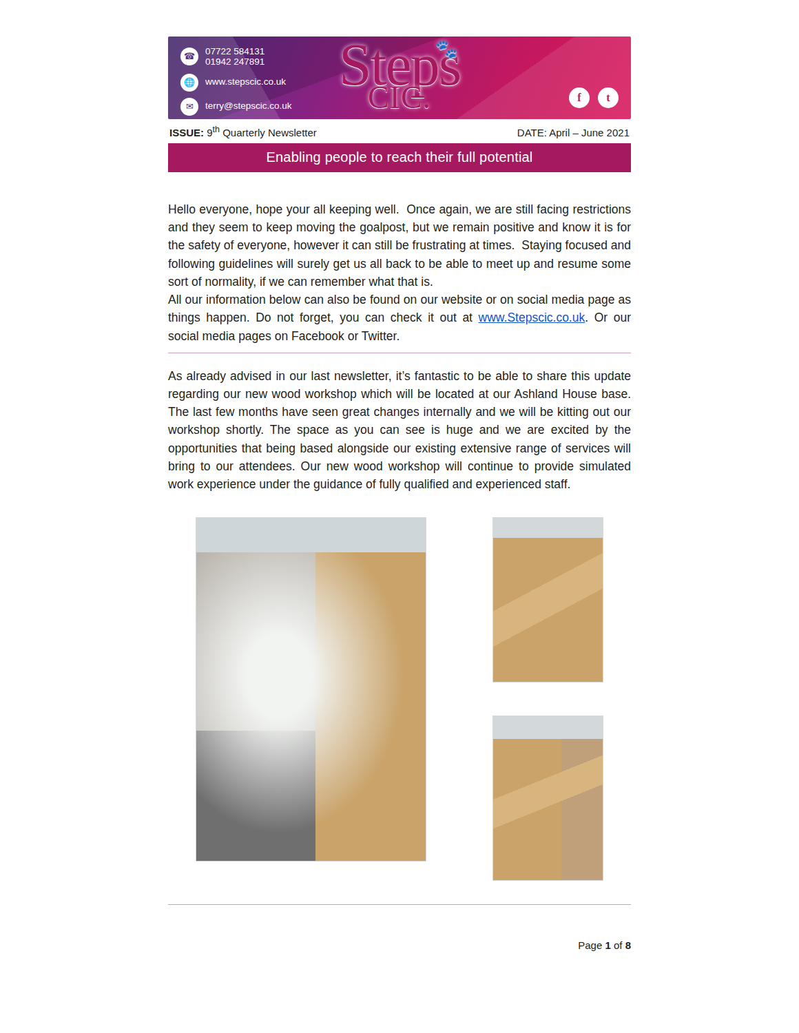☎ 07722 584131 01942 247891
🌐 www.stepscic.co.uk
✉ terry@stepscic.co.uk
f t
Steps🐾 CIC.
ISSUE: 9th Quarterly Newsletter
DATE: April – June 2021
Enabling people to reach their full potential
Hello everyone, hope your all keeping well. Once again, we are still facing restrictions and they seem to keep moving the goalpost, but we remain positive and know it is for the safety of everyone, however it can still be frustrating at times. Staying focused and following guidelines will surely get us all back to be able to meet up and resume some sort of normality, if we can remember what that is.
All our information below can also be found on our website or on social media page as things happen. Do not forget, you can check it out at www.Stepscic.co.uk. Or our social media pages on Facebook or Twitter.
As already advised in our last newsletter, it’s fantastic to be able to share this update regarding our new wood workshop which will be located at our Ashland House base. The last few months have seen great changes internally and we will be kitting out our workshop shortly. The space as you can see is huge and we are excited by the opportunities that being based alongside our existing extensive range of services will bring to our attendees. Our new wood workshop will continue to provide simulated work experience under the guidance of fully qualified and experienced staff.
Workshop interior with open door and workbench
New staircase to mezzanine
Mezzanine and workshop floor
Page 1 of 8